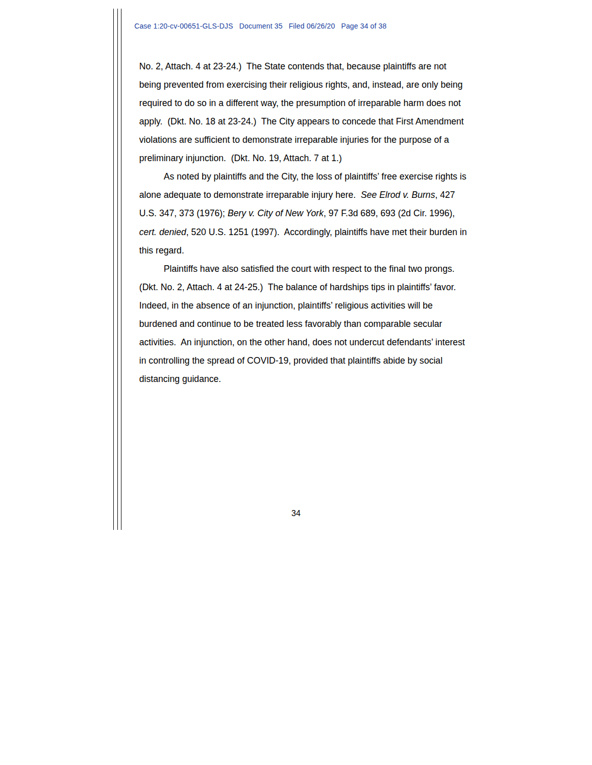Case 1:20-cv-00651-GLS-DJS Document 35 Filed 06/26/20 Page 34 of 38
No. 2, Attach. 4 at 23-24.) The State contends that, because plaintiffs are not being prevented from exercising their religious rights, and, instead, are only being required to do so in a different way, the presumption of irreparable harm does not apply. (Dkt. No. 18 at 23-24.) The City appears to concede that First Amendment violations are sufficient to demonstrate irreparable injuries for the purpose of a preliminary injunction. (Dkt. No. 19, Attach. 7 at 1.)
As noted by plaintiffs and the City, the loss of plaintiffs’ free exercise rights is alone adequate to demonstrate irreparable injury here. See Elrod v. Burns, 427 U.S. 347, 373 (1976); Bery v. City of New York, 97 F.3d 689, 693 (2d Cir. 1996), cert. denied, 520 U.S. 1251 (1997). Accordingly, plaintiffs have met their burden in this regard.
Plaintiffs have also satisfied the court with respect to the final two prongs. (Dkt. No. 2, Attach. 4 at 24-25.) The balance of hardships tips in plaintiffs’ favor. Indeed, in the absence of an injunction, plaintiffs’ religious activities will be burdened and continue to be treated less favorably than comparable secular activities. An injunction, on the other hand, does not undercut defendants’ interest in controlling the spread of COVID-19, provided that plaintiffs abide by social distancing guidance.
34